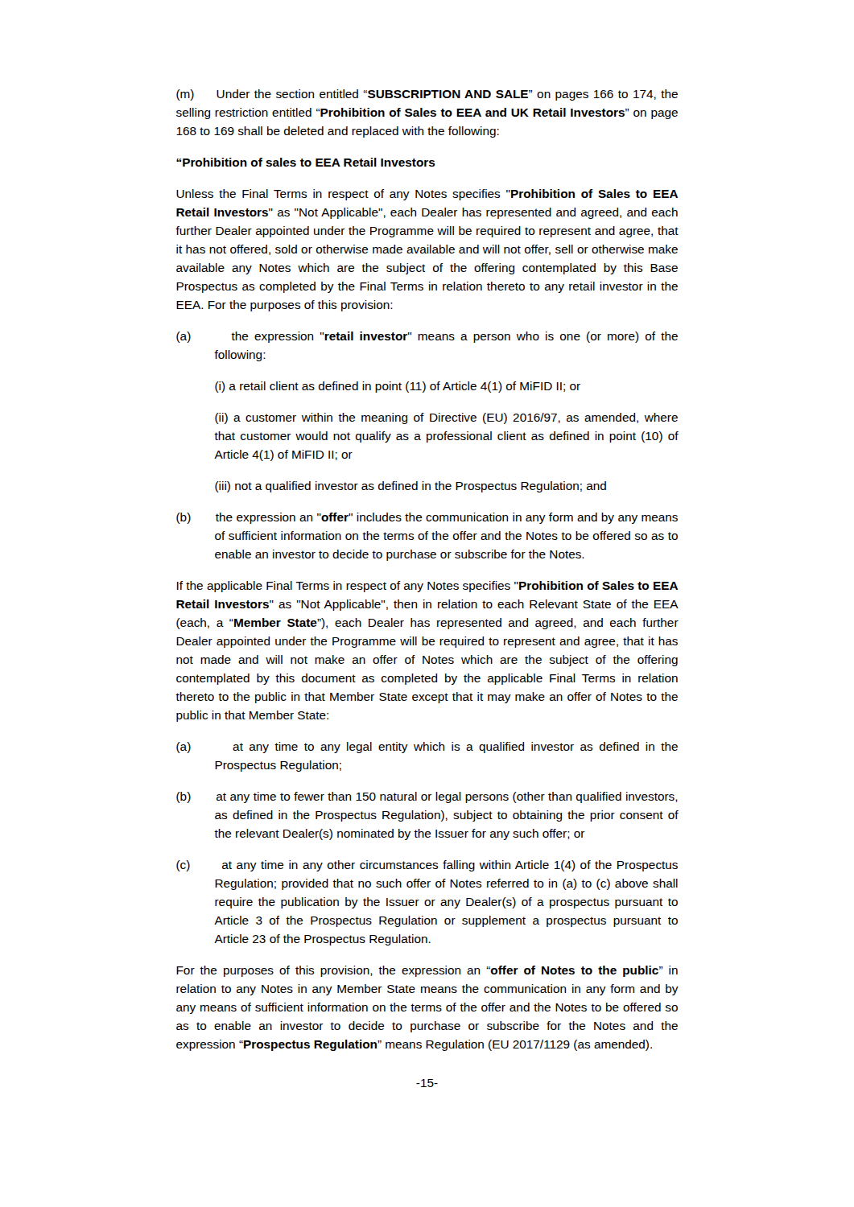(m) Under the section entitled “SUBSCRIPTION AND SALE” on pages 166 to 174, the selling restriction entitled “Prohibition of Sales to EEA and UK Retail Investors” on page 168 to 169 shall be deleted and replaced with the following:
“Prohibition of sales to EEA Retail Investors
Unless the Final Terms in respect of any Notes specifies "Prohibition of Sales to EEA Retail Investors" as "Not Applicable", each Dealer has represented and agreed, and each further Dealer appointed under the Programme will be required to represent and agree, that it has not offered, sold or otherwise made available and will not offer, sell or otherwise make available any Notes which are the subject of the offering contemplated by this Base Prospectus as completed by the Final Terms in relation thereto to any retail investor in the EEA. For the purposes of this provision:
(a) the expression "retail investor" means a person who is one (or more) of the following:
(i) a retail client as defined in point (11) of Article 4(1) of MiFID II; or
(ii) a customer within the meaning of Directive (EU) 2016/97, as amended, where that customer would not qualify as a professional client as defined in point (10) of Article 4(1) of MiFID II; or
(iii) not a qualified investor as defined in the Prospectus Regulation; and
(b) the expression an "offer" includes the communication in any form and by any means of sufficient information on the terms of the offer and the Notes to be offered so as to enable an investor to decide to purchase or subscribe for the Notes.
If the applicable Final Terms in respect of any Notes specifies "Prohibition of Sales to EEA Retail Investors" as "Not Applicable", then in relation to each Relevant State of the EEA (each, a “Member State”), each Dealer has represented and agreed, and each further Dealer appointed under the Programme will be required to represent and agree, that it has not made and will not make an offer of Notes which are the subject of the offering contemplated by this document as completed by the applicable Final Terms in relation thereto to the public in that Member State except that it may make an offer of Notes to the public in that Member State:
(a) at any time to any legal entity which is a qualified investor as defined in the Prospectus Regulation;
(b) at any time to fewer than 150 natural or legal persons (other than qualified investors, as defined in the Prospectus Regulation), subject to obtaining the prior consent of the relevant Dealer(s) nominated by the Issuer for any such offer; or
(c) at any time in any other circumstances falling within Article 1(4) of the Prospectus Regulation; provided that no such offer of Notes referred to in (a) to (c) above shall require the publication by the Issuer or any Dealer(s) of a prospectus pursuant to Article 3 of the Prospectus Regulation or supplement a prospectus pursuant to Article 23 of the Prospectus Regulation.
For the purposes of this provision, the expression an “offer of Notes to the public” in relation to any Notes in any Member State means the communication in any form and by any means of sufficient information on the terms of the offer and the Notes to be offered so as to enable an investor to decide to purchase or subscribe for the Notes and the expression “Prospectus Regulation” means Regulation (EU 2017/1129 (as amended).
-15-